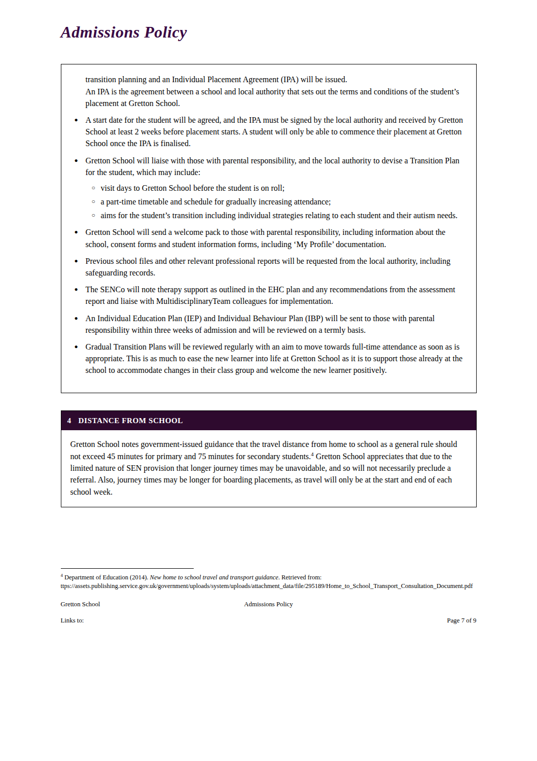Admissions Policy
transition planning and an Individual Placement Agreement (IPA) will be issued.
An IPA is the agreement between a school and local authority that sets out the terms and conditions of the student’s placement at Gretton School.
A start date for the student will be agreed, and the IPA must be signed by the local authority and received by Gretton School at least 2 weeks before placement starts. A student will only be able to commence their placement at Gretton School once the IPA is finalised.
Gretton School will liaise with those with parental responsibility, and the local authority to devise a Transition Plan for the student, which may include:
visit days to Gretton School before the student is on roll;
a part-time timetable and schedule for gradually increasing attendance;
aims for the student’s transition including individual strategies relating to each student and their autism needs.
Gretton School will send a welcome pack to those with parental responsibility, including information about the school, consent forms and student information forms, including ‘My Profile’ documentation.
Previous school files and other relevant professional reports will be requested from the local authority, including safeguarding records.
The SENCo will note therapy support as outlined in the EHC plan and any recommendations from the assessment report and liaise with MultidisciplinaryTeam colleagues for implementation.
An Individual Education Plan (IEP) and Individual Behaviour Plan (IBP) will be sent to those with parental responsibility within three weeks of admission and will be reviewed on a termly basis.
Gradual Transition Plans will be reviewed regularly with an aim to move towards full-time attendance as soon as is appropriate. This is as much to ease the new learner into life at Gretton School as it is to support those already at the school to accommodate changes in their class group and welcome the new learner positively.
4 Distance from School
Gretton School notes government-issued guidance that the travel distance from home to school as a general rule should not exceed 45 minutes for primary and 75 minutes for secondary students.4 Gretton School appreciates that due to the limited nature of SEN provision that longer journey times may be unavoidable, and so will not necessarily preclude a referral. Also, journey times may be longer for boarding placements, as travel will only be at the start and end of each school week.
4 Department of Education (2014). New home to school travel and transport guidance. Retrieved from: ttps://assets.publishing.service.gov.uk/government/uploads/system/uploads/attachment_data/file/295189/Home_to_School_Transport_Consultation_Document.pdf
Gretton School Admissions Policy
Links to: Page 7 of 9